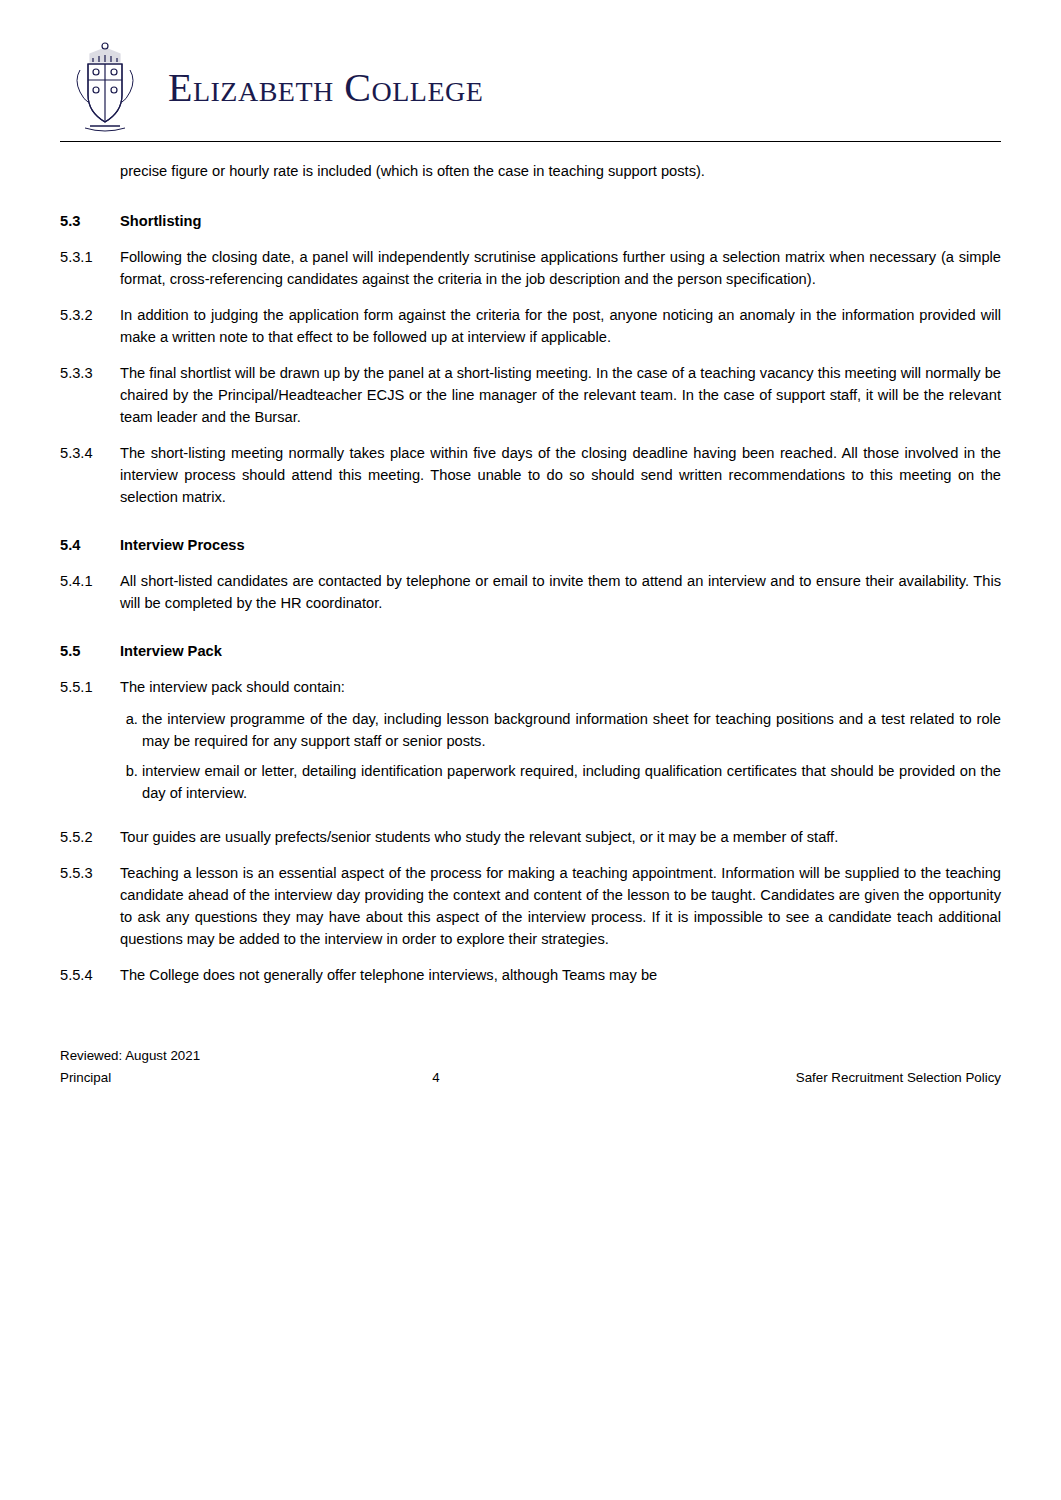Elizabeth College
precise figure or hourly rate is included (which is often the case in teaching support posts).
5.3 Shortlisting
5.3.1
Following the closing date, a panel will independently scrutinise applications further using a selection matrix when necessary (a simple format, cross-referencing candidates against the criteria in the job description and the person specification).
5.3.2
In addition to judging the application form against the criteria for the post, anyone noticing an anomaly in the information provided will make a written note to that effect to be followed up at interview if applicable.
5.3.3
The final shortlist will be drawn up by the panel at a short-listing meeting. In the case of a teaching vacancy this meeting will normally be chaired by the Principal/Headteacher ECJS or the line manager of the relevant team. In the case of support staff, it will be the relevant team leader and the Bursar.
5.3.4
The short-listing meeting normally takes place within five days of the closing deadline having been reached. All those involved in the interview process should attend this meeting. Those unable to do so should send written recommendations to this meeting on the selection matrix.
5.4 Interview Process
5.4.1
All short-listed candidates are contacted by telephone or email to invite them to attend an interview and to ensure their availability. This will be completed by the HR coordinator.
5.5 Interview Pack
5.5.1
The interview pack should contain:
the interview programme of the day, including lesson background information sheet for teaching positions and a test related to role may be required for any support staff or senior posts.
interview email or letter, detailing identification paperwork required, including qualification certificates that should be provided on the day of interview.
5.5.2
Tour guides are usually prefects/senior students who study the relevant subject, or it may be a member of staff.
5.5.3
Teaching a lesson is an essential aspect of the process for making a teaching appointment. Information will be supplied to the teaching candidate ahead of the interview day providing the context and content of the lesson to be taught. Candidates are given the opportunity to ask any questions they may have about this aspect of the interview process. If it is impossible to see a candidate teach additional questions may be added to the interview in order to explore their strategies.
5.5.4
The College does not generally offer telephone interviews, although Teams may be
Reviewed: August 2021
Principal
4
Safer Recruitment Selection Policy